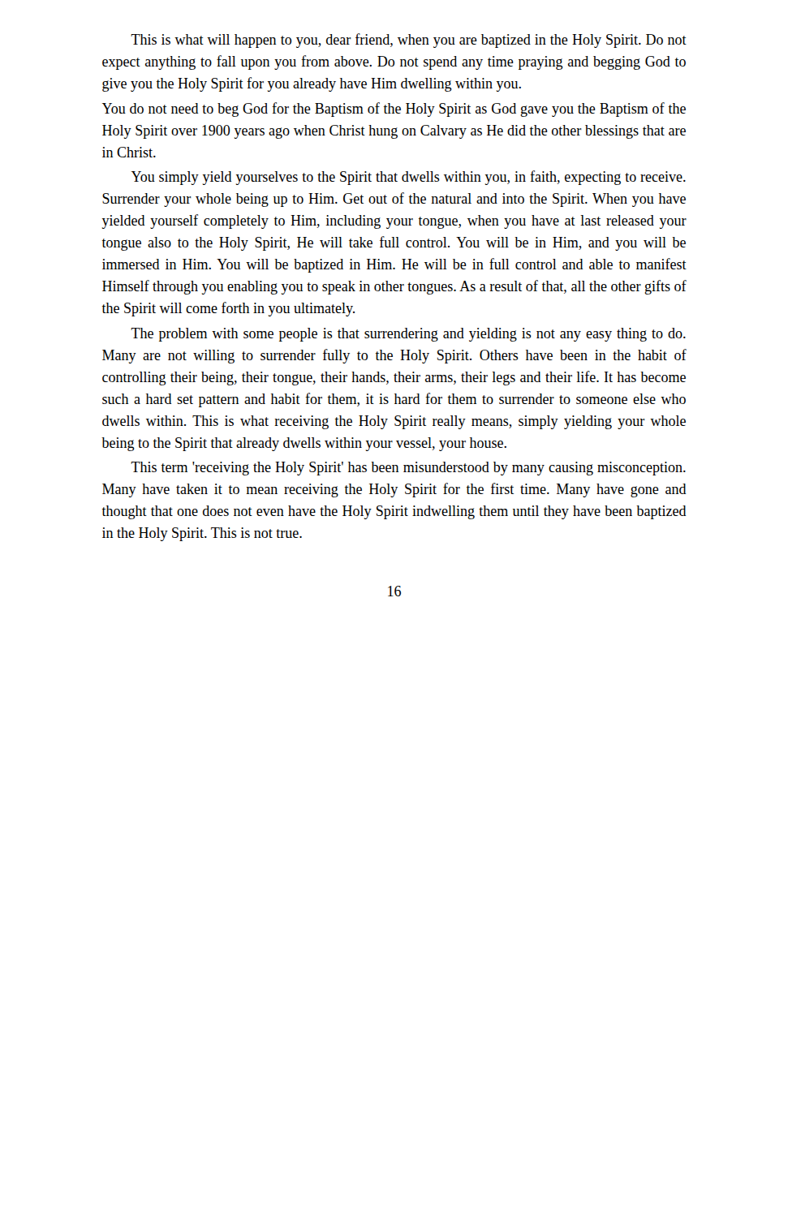This is what will happen to you, dear friend, when you are baptized in the Holy Spirit. Do not expect anything to fall upon you from above. Do not spend any time praying and begging God to give you the Holy Spirit for you already have Him dwelling within you.
You do not need to beg God for the Baptism of the Holy Spirit as God gave you the Baptism of the Holy Spirit over 1900 years ago when Christ hung on Calvary as He did the other blessings that are in Christ.
You simply yield yourselves to the Spirit that dwells within you, in faith, expecting to receive. Surrender your whole being up to Him. Get out of the natural and into the Spirit. When you have yielded yourself completely to Him, including your tongue, when you have at last released your tongue also to the Holy Spirit, He will take full control. You will be in Him, and you will be immersed in Him. You will be baptized in Him. He will be in full control and able to manifest Himself through you enabling you to speak in other tongues. As a result of that, all the other gifts of the Spirit will come forth in you ultimately.
The problem with some people is that surrendering and yielding is not any easy thing to do. Many are not willing to surrender fully to the Holy Spirit. Others have been in the habit of controlling their being, their tongue, their hands, their arms, their legs and their life. It has become such a hard set pattern and habit for them, it is hard for them to surrender to someone else who dwells within. This is what receiving the Holy Spirit really means, simply yielding your whole being to the Spirit that already dwells within your vessel, your house.
This term 'receiving the Holy Spirit' has been misunderstood by many causing misconception. Many have taken it to mean receiving the Holy Spirit for the first time. Many have gone and thought that one does not even have the Holy Spirit indwelling them until they have been baptized in the Holy Spirit. This is not true.
16